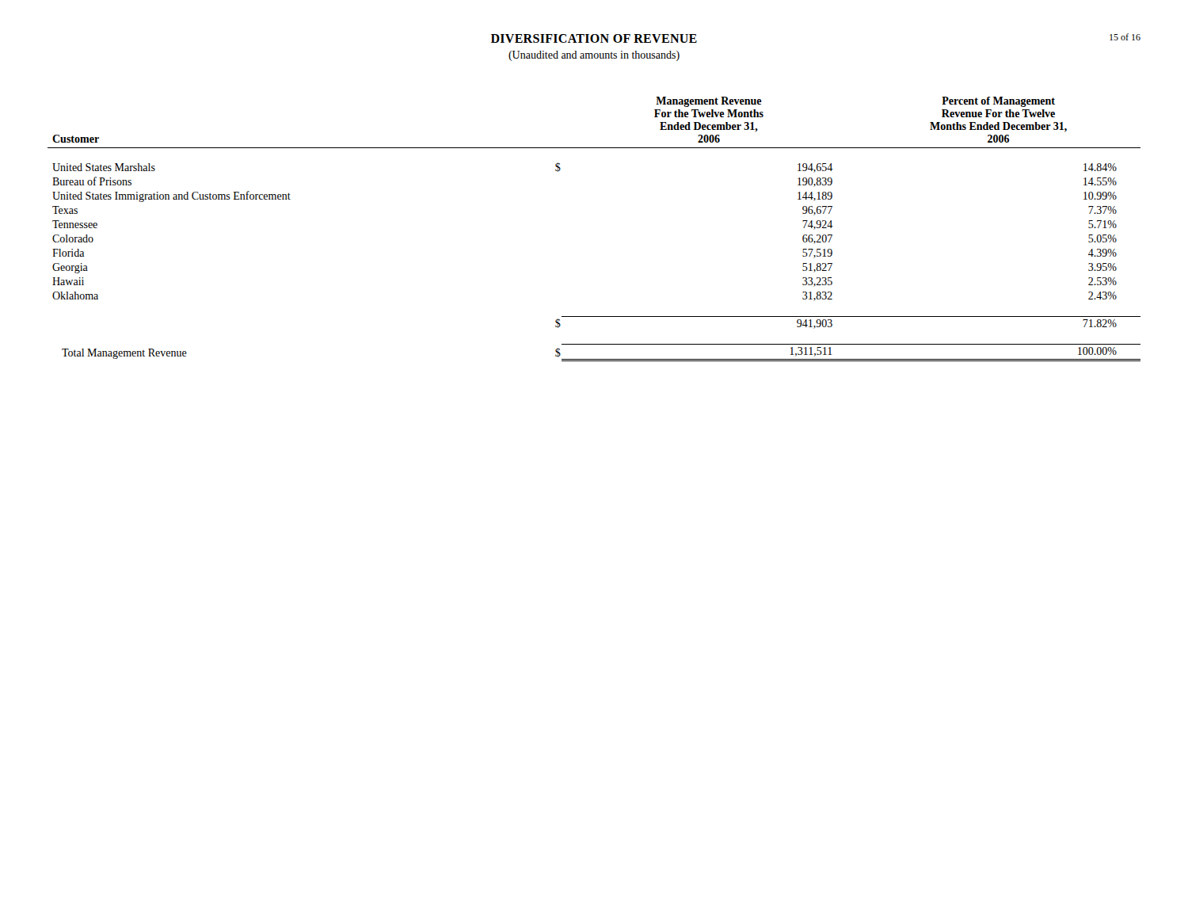15 of 16
DIVERSIFICATION OF REVENUE
(Unaudited and amounts in thousands)
| Customer | | Management Revenue For the Twelve Months Ended December 31, 2006 | Percent of Management Revenue For the Twelve Months Ended December 31, 2006 |
| --- | --- | --- | --- |
| United States Marshals | $ | 194,654 | 14.84% |
| Bureau of Prisons | | 190,839 | 14.55% |
| United States Immigration and Customs Enforcement | | 144,189 | 10.99% |
| Texas | | 96,677 | 7.37% |
| Tennessee | | 74,924 | 5.71% |
| Colorado | | 66,207 | 5.05% |
| Florida | | 57,519 | 4.39% |
| Georgia | | 51,827 | 3.95% |
| Hawaii | | 33,235 | 2.53% |
| Oklahoma | | 31,832 | 2.43% |
| | $ | 941,903 | 71.82% |
| Total Management Revenue | $ | 1,311,511 | 100.00% |